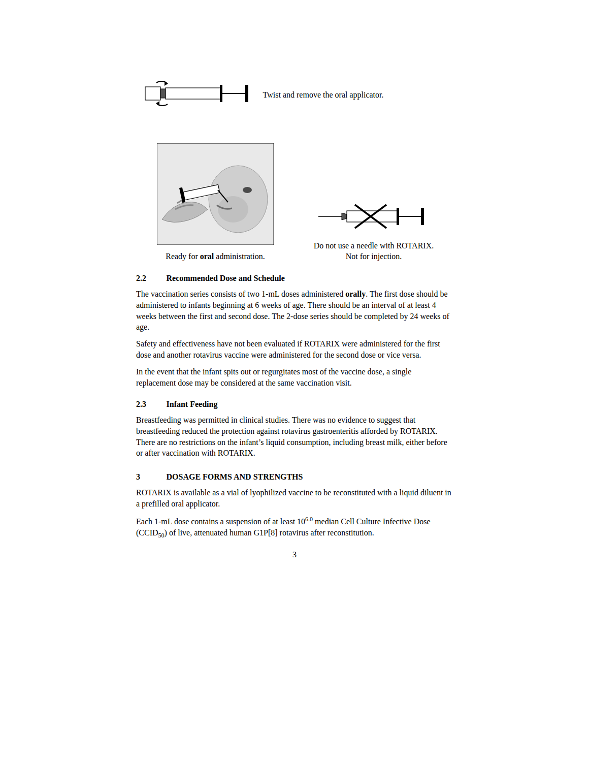Twist and remove the oral applicator.
Ready for oral administration.
Do not use a needle with ROTARIX.
Not for injection.
2.2 Recommended Dose and Schedule
The vaccination series consists of two 1-mL doses administered orally. The first dose should be administered to infants beginning at 6 weeks of age. There should be an interval of at least 4 weeks between the first and second dose. The 2-dose series should be completed by 24 weeks of age.
Safety and effectiveness have not been evaluated if ROTARIX were administered for the first dose and another rotavirus vaccine were administered for the second dose or vice versa.
In the event that the infant spits out or regurgitates most of the vaccine dose, a single replacement dose may be considered at the same vaccination visit.
2.3 Infant Feeding
Breastfeeding was permitted in clinical studies. There was no evidence to suggest that breastfeeding reduced the protection against rotavirus gastroenteritis afforded by ROTARIX. There are no restrictions on the infant’s liquid consumption, including breast milk, either before or after vaccination with ROTARIX.
3 DOSAGE FORMS AND STRENGTHS
ROTARIX is available as a vial of lyophilized vaccine to be reconstituted with a liquid diluent in a prefilled oral applicator.
Each 1-mL dose contains a suspension of at least 106.0 median Cell Culture Infective Dose (CCID50) of live, attenuated human G1P[8] rotavirus after reconstitution.
3